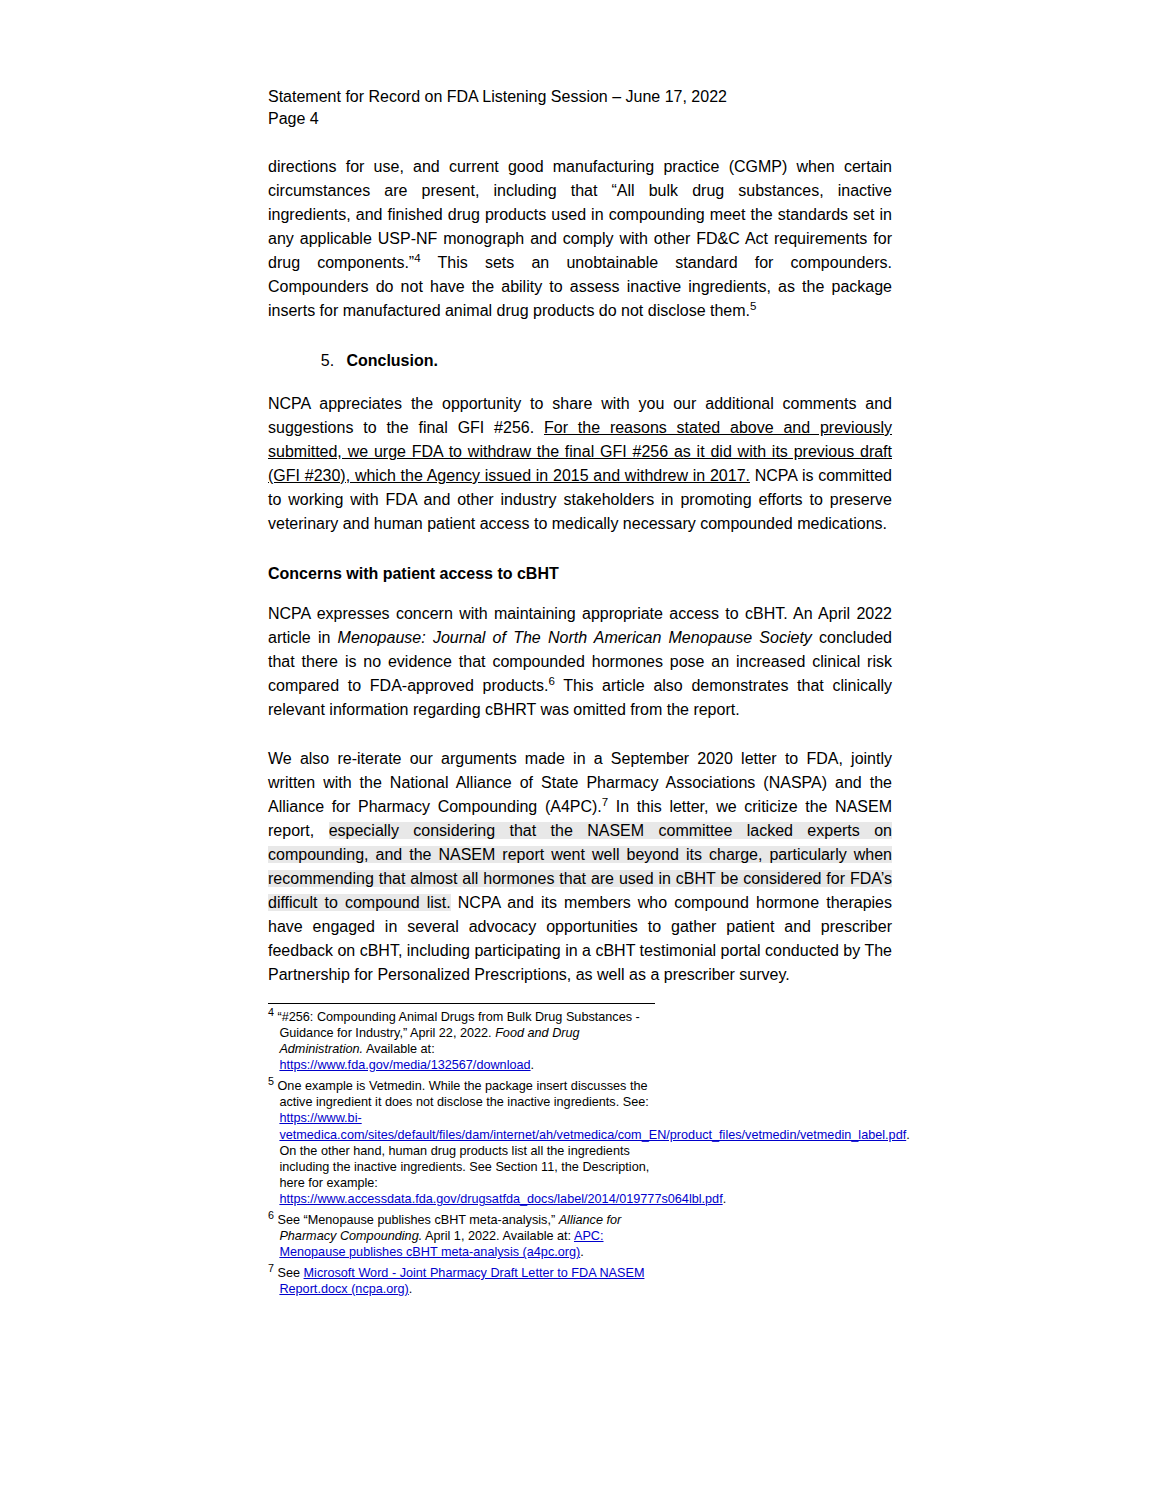Statement for Record on FDA Listening Session – June 17, 2022
Page 4
directions for use, and current good manufacturing practice (CGMP) when certain circumstances are present, including that “All bulk drug substances, inactive ingredients, and finished drug products used in compounding meet the standards set in any applicable USP-NF monograph and comply with other FD&C Act requirements for drug components.”4 This sets an unobtainable standard for compounders. Compounders do not have the ability to assess inactive ingredients, as the package inserts for manufactured animal drug products do not disclose them.5
5. Conclusion.
NCPA appreciates the opportunity to share with you our additional comments and suggestions to the final GFI #256. For the reasons stated above and previously submitted, we urge FDA to withdraw the final GFI #256 as it did with its previous draft (GFI #230), which the Agency issued in 2015 and withdrew in 2017. NCPA is committed to working with FDA and other industry stakeholders in promoting efforts to preserve veterinary and human patient access to medically necessary compounded medications.
Concerns with patient access to cBHT
NCPA expresses concern with maintaining appropriate access to cBHT. An April 2022 article in Menopause: Journal of The North American Menopause Society concluded that there is no evidence that compounded hormones pose an increased clinical risk compared to FDA-approved products.6 This article also demonstrates that clinically relevant information regarding cBHRT was omitted from the report.
We also re-iterate our arguments made in a September 2020 letter to FDA, jointly written with the National Alliance of State Pharmacy Associations (NASPA) and the Alliance for Pharmacy Compounding (A4PC).7 In this letter, we criticize the NASEM report, especially considering that the NASEM committee lacked experts on compounding, and the NASEM report went well beyond its charge, particularly when recommending that almost all hormones that are used in cBHT be considered for FDA’s difficult to compound list. NCPA and its members who compound hormone therapies have engaged in several advocacy opportunities to gather patient and prescriber feedback on cBHT, including participating in a cBHT testimonial portal conducted by The Partnership for Personalized Prescriptions, as well as a prescriber survey.
4 “#256: Compounding Animal Drugs from Bulk Drug Substances - Guidance for Industry,” April 22, 2022. Food and Drug Administration. Available at: https://www.fda.gov/media/132567/download.
5 One example is Vetmedin. While the package insert discusses the active ingredient it does not disclose the inactive ingredients. See: https://www.bi-vetmedica.com/sites/default/files/dam/internet/ah/vetmedica/com_EN/product_files/vetmedin/vetmedin_label.pdf. On the other hand, human drug products list all the ingredients including the inactive ingredients. See Section 11, the Description, here for example: https://www.accessdata.fda.gov/drugsatfda_docs/label/2014/019777s064lbl.pdf.
6 See “Menopause publishes cBHT meta-analysis,” Alliance for Pharmacy Compounding. April 1, 2022. Available at: APC: Menopause publishes cBHT meta-analysis (a4pc.org).
7 See Microsoft Word - Joint Pharmacy Draft Letter to FDA NASEM Report.docx (ncpa.org).